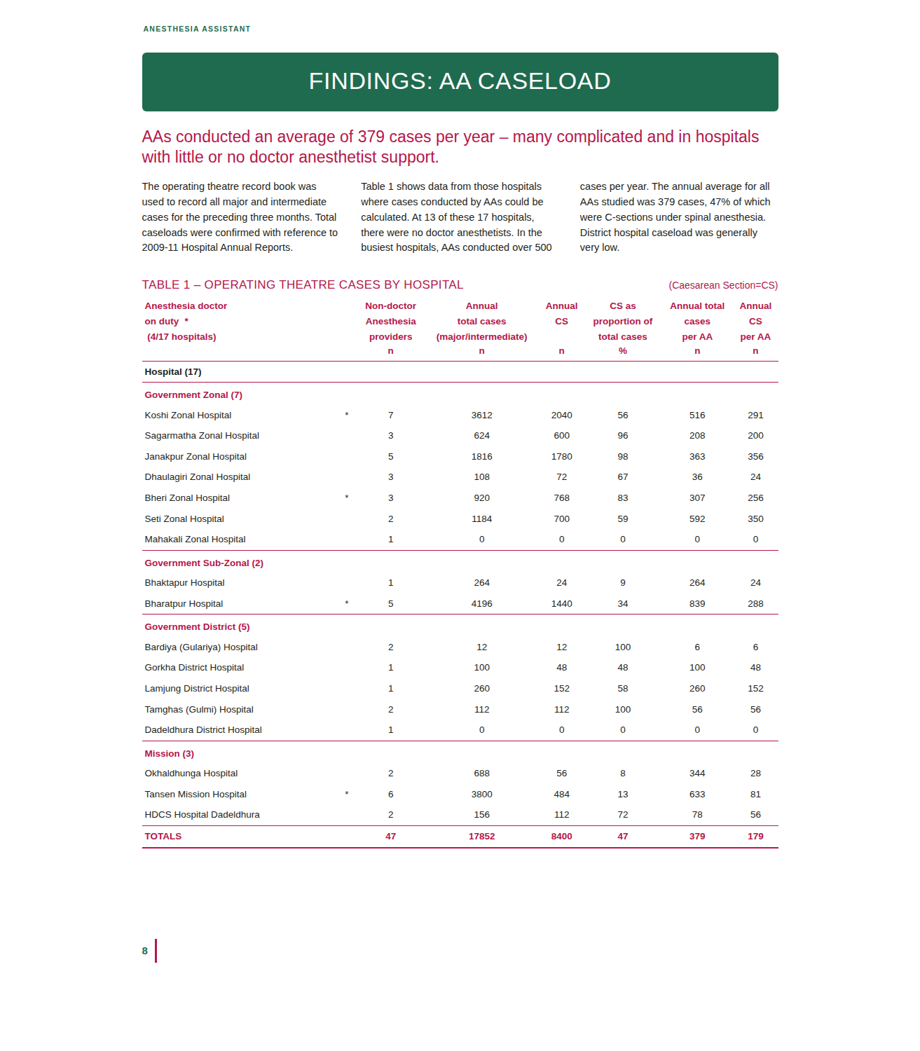Anesthesia Assistant
FINDINGS: AA CASELOAD
AAs conducted an average of 379 cases per year – many complicated and in hospitals with little or no doctor anesthetist support.
The operating theatre record book was used to record all major and intermediate cases for the preceding three months. Total caseloads were confirmed with reference to 2009-11 Hospital Annual Reports.
Table 1 shows data from those hospitals where cases conducted by AAs could be calculated. At 13 of these 17 hospitals, there were no doctor anesthetists. In the busiest hospitals, AAs conducted over 500
cases per year. The annual average for all AAs studied was 379 cases, 47% of which were C-sections under spinal anesthesia. District hospital caseload was generally very low.
TABLE 1 – OPERATING THEATRE CASES BY HOSPITAL
(Caesarean Section=CS)
| Anesthesia doctor | Non-doctor | Annual | Annual | CS as | Annual total | Annual |
| --- | --- | --- | --- | --- | --- | --- |
| on duty * | Anesthesia | total cases | CS | proportion of | cases | CS |
| (4/17 hospitals) | providers | (major/intermediate) | | total cases | per AA | per AA |
| | n | n | n | % | n | n |
| Hospital (17) | | | | | | |
| Government Zonal (7) |
| Koshi Zonal Hospital * | 7 | 3612 | 2040 | 56 | 516 | 291 |
| Sagarmatha Zonal Hospital | 3 | 624 | 600 | 96 | 208 | 200 |
| Janakpur Zonal Hospital | 5 | 1816 | 1780 | 98 | 363 | 356 |
| Dhaulagiri Zonal Hospital | 3 | 108 | 72 | 67 | 36 | 24 |
| Bheri Zonal Hospital * | 3 | 920 | 768 | 83 | 307 | 256 |
| Seti Zonal Hospital | 2 | 1184 | 700 | 59 | 592 | 350 |
| Mahakali Zonal Hospital | 1 | 0 | 0 | 0 | 0 | 0 |
| Government Sub-Zonal (2) |
| Bhaktapur Hospital | 1 | 264 | 24 | 9 | 264 | 24 |
| Bharatpur Hospital * | 5 | 4196 | 1440 | 34 | 839 | 288 |
| Government District (5) |
| Bardiya (Gulariya) Hospital | 2 | 12 | 12 | 100 | 6 | 6 |
| Gorkha District Hospital | 1 | 100 | 48 | 48 | 100 | 48 |
| Lamjung District Hospital | 1 | 260 | 152 | 58 | 260 | 152 |
| Tamghas (Gulmi) Hospital | 2 | 112 | 112 | 100 | 56 | 56 |
| Dadeldhura District Hospital | 1 | 0 | 0 | 0 | 0 | 0 |
| Mission (3) |
| Okhaldhunga Hospital | 2 | 688 | 56 | 8 | 344 | 28 |
| Tansen Mission Hospital * | 6 | 3800 | 484 | 13 | 633 | 81 |
| HDCS Hospital Dadeldhura | 2 | 156 | 112 | 72 | 78 | 56 |
| TOTALS | 47 | 17852 | 8400 | 47 | 379 | 179 |
8